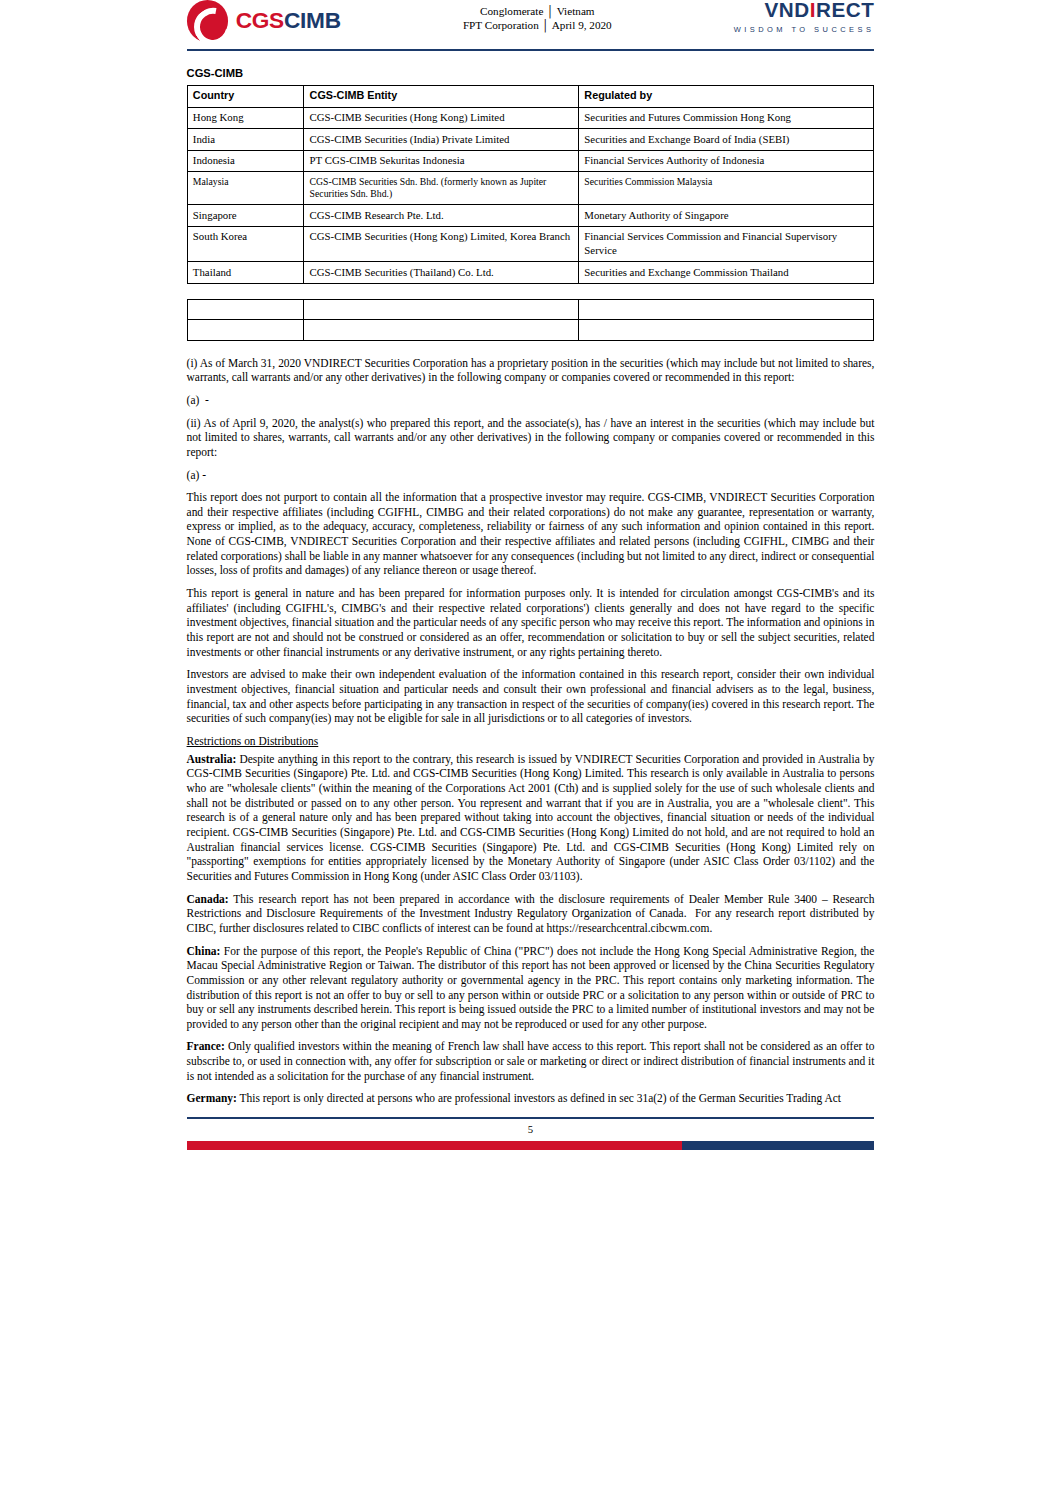CGS CIMB
Conglomerate │ Vietnam
FPT Corporation │ April 9, 2020
VNDIRECT
WISDOM TO SUCCESS
CGS-CIMB
| Country | CGS-CIMB Entity | Regulated by |
| --- | --- | --- |
| Hong Kong | CGS-CIMB Securities (Hong Kong) Limited | Securities and Futures Commission Hong Kong |
| India | CGS-CIMB Securities (India) Private Limited | Securities and Exchange Board of India (SEBI) |
| Indonesia | PT CGS-CIMB Sekuritas Indonesia | Financial Services Authority of Indonesia |
| Malaysia | CGS-CIMB Securities Sdn. Bhd. (formerly known as Jupiter Securities Sdn. Bhd.) | Securities Commission Malaysia |
| Singapore | CGS-CIMB Research Pte. Ltd. | Monetary Authority of Singapore |
| South Korea | CGS-CIMB Securities (Hong Kong) Limited, Korea Branch | Financial Services Commission and Financial Supervisory Service |
| Thailand | CGS-CIMB Securities (Thailand) Co. Ltd. | Securities and Exchange Commission Thailand |
(i) As of March 31, 2020 VNDIRECT Securities Corporation has a proprietary position in the securities (which may include but not limited to shares, warrants, call warrants and/or any other derivatives) in the following company or companies covered or recommended in this report:
(a) -
(ii) As of April 9, 2020, the analyst(s) who prepared this report, and the associate(s), has / have an interest in the securities (which may include but not limited to shares, warrants, call warrants and/or any other derivatives) in the following company or companies covered or recommended in this report:
(a) -
This report does not purport to contain all the information that a prospective investor may require. CGS-CIMB, VNDIRECT Securities Corporation and their respective affiliates (including CGIFHL, CIMBG and their related corporations) do not make any guarantee, representation or warranty, express or implied, as to the adequacy, accuracy, completeness, reliability or fairness of any such information and opinion contained in this report. None of CGS-CIMB, VNDIRECT Securities Corporation and their respective affiliates and related persons (including CGIFHL, CIMBG and their related corporations) shall be liable in any manner whatsoever for any consequences (including but not limited to any direct, indirect or consequential losses, loss of profits and damages) of any reliance thereon or usage thereof.
This report is general in nature and has been prepared for information purposes only. It is intended for circulation amongst CGS-CIMB's and its affiliates' (including CGIFHL's, CIMBG's and their respective related corporations') clients generally and does not have regard to the specific investment objectives, financial situation and the particular needs of any specific person who may receive this report. The information and opinions in this report are not and should not be construed or considered as an offer, recommendation or solicitation to buy or sell the subject securities, related investments or other financial instruments or any derivative instrument, or any rights pertaining thereto.
Investors are advised to make their own independent evaluation of the information contained in this research report, consider their own individual investment objectives, financial situation and particular needs and consult their own professional and financial advisers as to the legal, business, financial, tax and other aspects before participating in any transaction in respect of the securities of company(ies) covered in this research report. The securities of such company(ies) may not be eligible for sale in all jurisdictions or to all categories of investors.
Restrictions on Distributions
Australia: Despite anything in this report to the contrary, this research is issued by VNDIRECT Securities Corporation and provided in Australia by CGS-CIMB Securities (Singapore) Pte. Ltd. and CGS-CIMB Securities (Hong Kong) Limited. This research is only available in Australia to persons who are "wholesale clients" (within the meaning of the Corporations Act 2001 (Cth) and is supplied solely for the use of such wholesale clients and shall not be distributed or passed on to any other person. You represent and warrant that if you are in Australia, you are a "wholesale client". This research is of a general nature only and has been prepared without taking into account the objectives, financial situation or needs of the individual recipient. CGS-CIMB Securities (Singapore) Pte. Ltd. and CGS-CIMB Securities (Hong Kong) Limited do not hold, and are not required to hold an Australian financial services license. CGS-CIMB Securities (Singapore) Pte. Ltd. and CGS-CIMB Securities (Hong Kong) Limited rely on "passporting" exemptions for entities appropriately licensed by the Monetary Authority of Singapore (under ASIC Class Order 03/1102) and the Securities and Futures Commission in Hong Kong (under ASIC Class Order 03/1103).
Canada: This research report has not been prepared in accordance with the disclosure requirements of Dealer Member Rule 3400 – Research Restrictions and Disclosure Requirements of the Investment Industry Regulatory Organization of Canada. For any research report distributed by CIBC, further disclosures related to CIBC conflicts of interest can be found at https://researchcentral.cibcwm.com.
China: For the purpose of this report, the People's Republic of China ("PRC") does not include the Hong Kong Special Administrative Region, the Macau Special Administrative Region or Taiwan. The distributor of this report has not been approved or licensed by the China Securities Regulatory Commission or any other relevant regulatory authority or governmental agency in the PRC. This report contains only marketing information. The distribution of this report is not an offer to buy or sell to any person within or outside PRC or a solicitation to any person within or outside of PRC to buy or sell any instruments described herein. This report is being issued outside the PRC to a limited number of institutional investors and may not be provided to any person other than the original recipient and may not be reproduced or used for any other purpose.
France: Only qualified investors within the meaning of French law shall have access to this report. This report shall not be considered as an offer to subscribe to, or used in connection with, any offer for subscription or sale or marketing or direct or indirect distribution of financial instruments and it is not intended as a solicitation for the purchase of any financial instrument.
Germany: This report is only directed at persons who are professional investors as defined in sec 31a(2) of the German Securities Trading Act
5